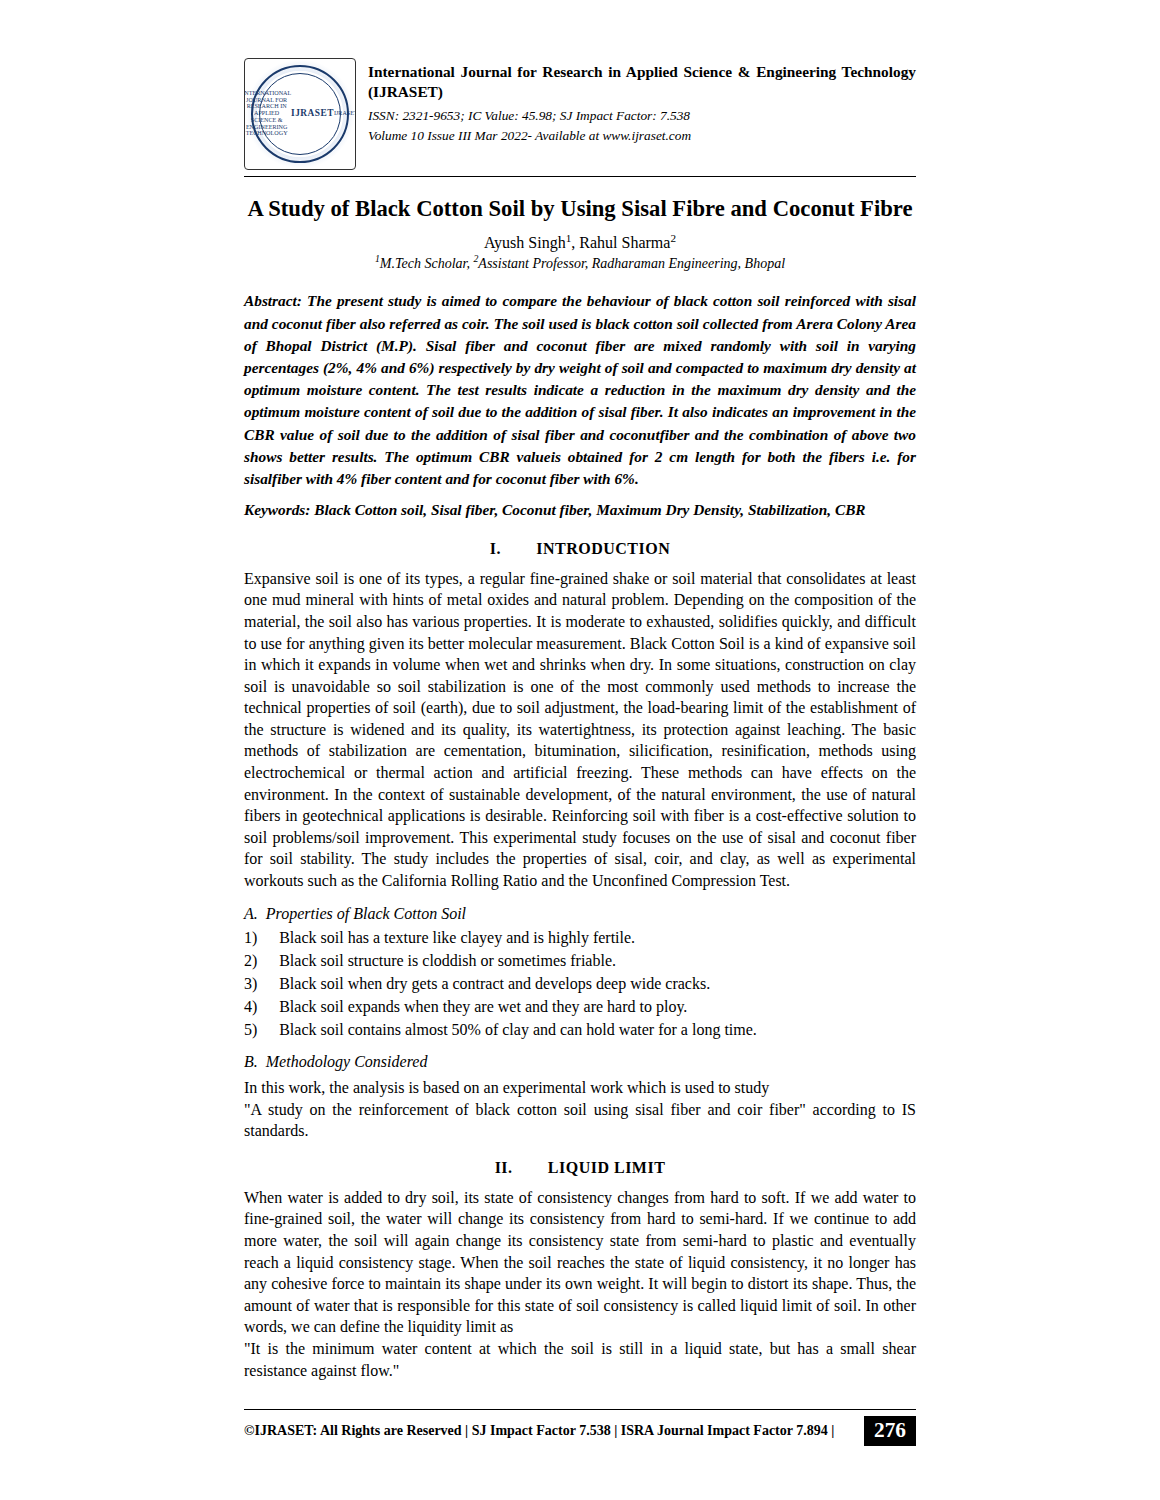INTERNATIONAL JOURNAL FOR RESEARCH IN APPLIED SCIENCE & ENGINEERING TECHNOLOGY IJRASET IJRASET
International Journal for Research in Applied Science & Engineering Technology (IJRASET)
ISSN: 2321-9653; IC Value: 45.98; SJ Impact Factor: 7.538
Volume 10 Issue III Mar 2022- Available at www.ijraset.com
A Study of Black Cotton Soil by Using Sisal Fibre and Coconut Fibre
Ayush Singh1, Rahul Sharma2
1M.Tech Scholar, 2Assistant Professor, Radharaman Engineering, Bhopal
Abstract: The present study is aimed to compare the behaviour of black cotton soil reinforced with sisal and coconut fiber also referred as coir. The soil used is black cotton soil collected from Arera Colony Area of Bhopal District (M.P). Sisal fiber and coconut fiber are mixed randomly with soil in varying percentages (2%, 4% and 6%) respectively by dry weight of soil and compacted to maximum dry density at optimum moisture content. The test results indicate a reduction in the maximum dry density and the optimum moisture content of soil due to the addition of sisal fiber. It also indicates an improvement in the CBR value of soil due to the addition of sisal fiber and coconutfiber and the combination of above two shows better results. The optimum CBR valueis obtained for 2 cm length for both the fibers i.e. for sisalfiber with 4% fiber content and for coconut fiber with 6%.
Keywords: Black Cotton soil, Sisal fiber, Coconut fiber, Maximum Dry Density, Stabilization, CBR
I. INTRODUCTION
Expansive soil is one of its types, a regular fine-grained shake or soil material that consolidates at least one mud mineral with hints of metal oxides and natural problem. Depending on the composition of the material, the soil also has various properties. It is moderate to exhausted, solidifies quickly, and difficult to use for anything given its better molecular measurement. Black Cotton Soil is a kind of expansive soil in which it expands in volume when wet and shrinks when dry. In some situations, construction on clay soil is unavoidable so soil stabilization is one of the most commonly used methods to increase the technical properties of soil (earth), due to soil adjustment, the load-bearing limit of the establishment of the structure is widened and its quality, its watertightness, its protection against leaching. The basic methods of stabilization are cementation, bitumination, silicification, resinification, methods using electrochemical or thermal action and artificial freezing. These methods can have effects on the environment. In the context of sustainable development, of the natural environment, the use of natural fibers in geotechnical applications is desirable. Reinforcing soil with fiber is a cost-effective solution to soil problems/soil improvement. This experimental study focuses on the use of sisal and coconut fiber for soil stability. The study includes the properties of sisal, coir, and clay, as well as experimental workouts such as the California Rolling Ratio and the Unconfined Compression Test.
A. Properties of Black Cotton Soil
Black soil has a texture like clayey and is highly fertile.
Black soil structure is cloddish or sometimes friable.
Black soil when dry gets a contract and develops deep wide cracks.
Black soil expands when they are wet and they are hard to ploy.
Black soil contains almost 50% of clay and can hold water for a long time.
B. Methodology Considered
In this work, the analysis is based on an experimental work which is used to study
"A study on the reinforcement of black cotton soil using sisal fiber and coir fiber" according to IS standards.
II. LIQUID LIMIT
When water is added to dry soil, its state of consistency changes from hard to soft. If we add water to fine-grained soil, the water will change its consistency from hard to semi-hard. If we continue to add more water, the soil will again change its consistency state from semi-hard to plastic and eventually reach a liquid consistency stage. When the soil reaches the state of liquid consistency, it no longer has any cohesive force to maintain its shape under its own weight. It will begin to distort its shape. Thus, the amount of water that is responsible for this state of soil consistency is called liquid limit of soil. In other words, we can define the liquidity limit as
"It is the minimum water content at which the soil is still in a liquid state, but has a small shear resistance against flow."
©IJRASET: All Rights are Reserved | SJ Impact Factor 7.538 | ISRA Journal Impact Factor 7.894 | 276